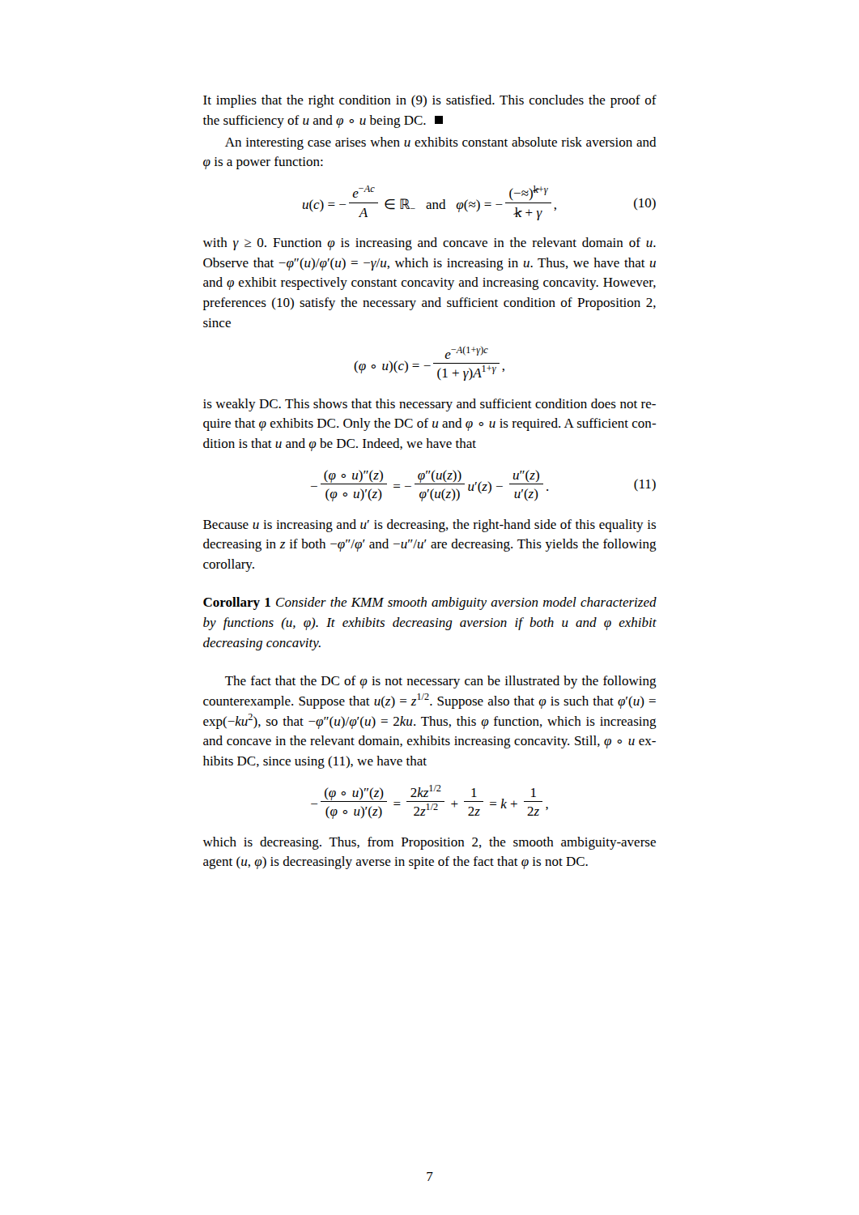It implies that the right condition in (9) is satisfied. This concludes the proof of the sufficiency of u and φ ∘ u being DC.
An interesting case arises when u exhibits constant absolute risk aversion and φ is a power function:
u(c) = −e−Ac A ∈ ℝ− and φ(≈) = −(−≈)k+γ k + γ, (10)
with γ ≥ 0. Function φ is increasing and concave in the relevant domain of u. Observe that −φ″(u)/φ′(u) = −γ/u, which is increasing in u. Thus, we have that u and φ exhibit respectively constant concavity and increasing concavity. However, preferences (10) satisfy the necessary and sufficient condition of Proposition 2, since
(φ ∘ u)(c) = −e−A(1+γ)c(1 + γ)A1+γ,
is weakly DC. This shows that this necessary and sufficient condition does not require that φ exhibits DC. Only the DC of u and φ ∘ u is required. A sufficient condition is that u and φ be DC. Indeed, we have that
−(φ ∘ u)″(z)(φ ∘ u)′(z) = −φ″(u(z)) φ′(u(z)) u′(z) − u″(z) u′(z). (11)
Because u is increasing and u′ is decreasing, the right-hand side of this equality is decreasing in z if both −φ″/φ′ and −u″/u′ are decreasing. This yields the following corollary.
Corollary 1 Consider the KMM smooth ambiguity aversion model characterized by functions (u, φ). It exhibits decreasing aversion if both u and φ exhibit decreasing concavity.
The fact that the DC of φ is not necessary can be illustrated by the following counterexample. Suppose that u(z) = z1/2. Suppose also that φ is such that φ′(u) = exp(−ku2), so that −φ″(u)/φ′(u) = 2ku. Thus, this φ function, which is increasing and concave in the relevant domain, exhibits increasing concavity. Still, φ ∘ u exhibits DC, since using (11), we have that
−(φ ∘ u)″(z)(φ ∘ u)′(z) = 2kz1/22z1/2 + 12z = k + 12z,
which is decreasing. Thus, from Proposition 2, the smooth ambiguity-averse agent (u, φ) is decreasingly averse in spite of the fact that φ is not DC.
7